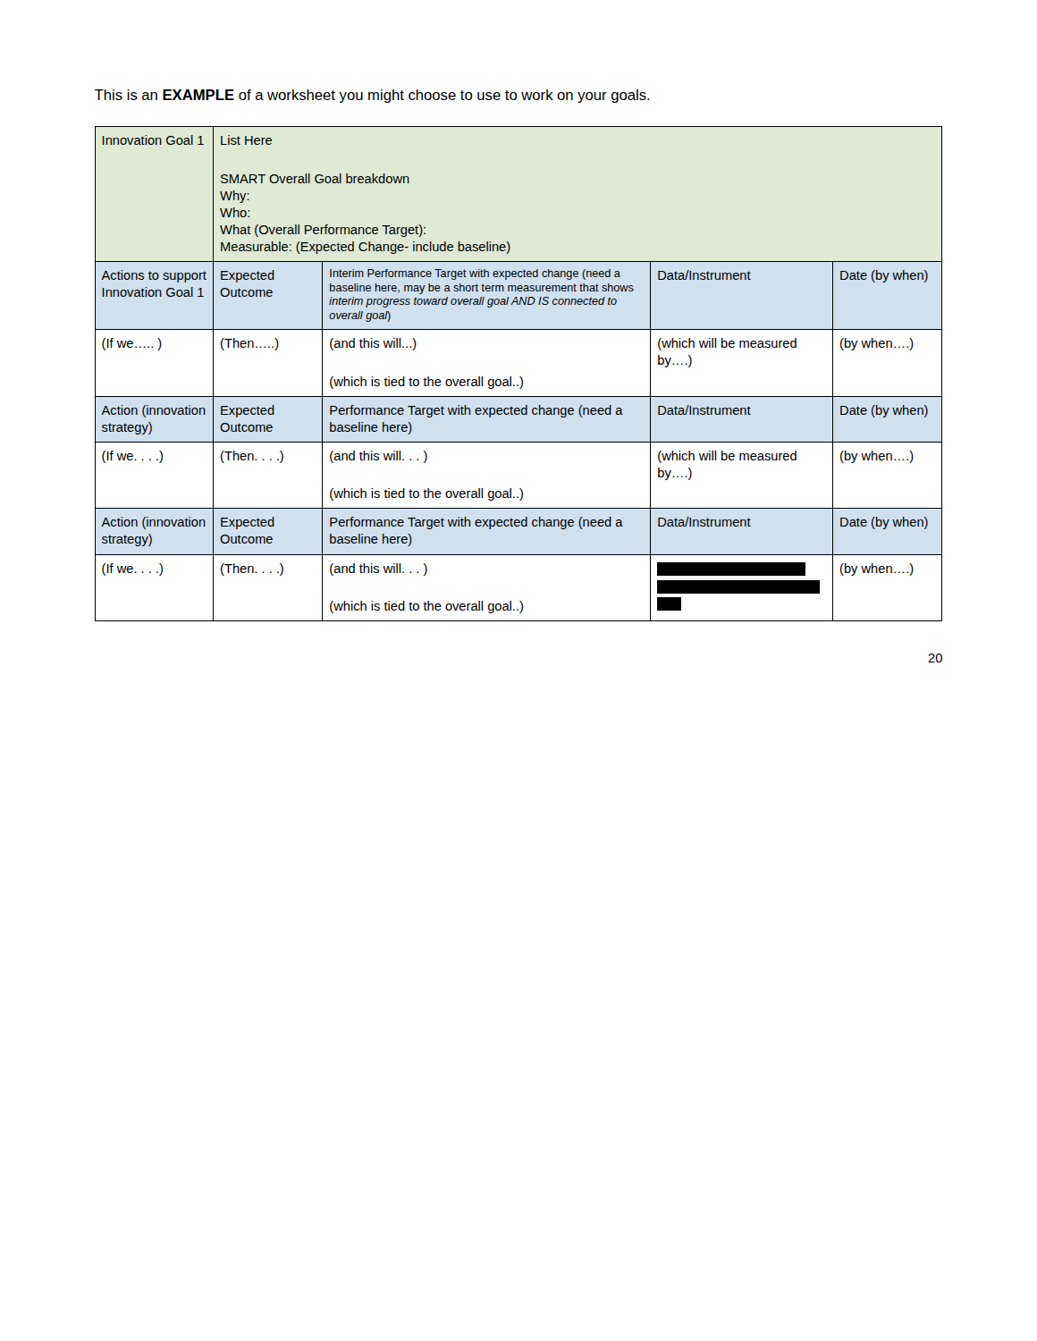This is an EXAMPLE of a worksheet you might choose to use to work on your goals.
| Innovation Goal 1 | List Here SMART Overall Goal breakdown Why: Who: What (Overall Performance Target): Measurable: (Expected Change- include baseline) |
| Actions to support Innovation Goal 1 | Expected Outcome | Interim Performance Target with expected change (need a baseline here, may be a short term measurement that shows interim progress toward overall goal AND IS connected to overall goal ) | Data/Instrument | Date (by when) |
| (If we….. ) | (Then…..) | (and this will...) (which is tied to the overall goal..) | (which will be measured by….) | (by when….) |
| Action (innovation strategy) | Expected Outcome | Performance Target with expected change (need a baseline here) | Data/Instrument | Date (by when) |
| (If we. . . .) | (Then. . . .) | (and this will. . . ) (which is tied to the overall goal..) | (which will be measured by….) | (by when….) |
| Action (innovation strategy) | Expected Outcome | Performance Target with expected change (need a baseline here) | Data/Instrument | Date (by when) |
| (If we. . . .) | (Then. . . .) | (and this will. . . ) (which is tied to the overall goal..) | | (by when….) |
20